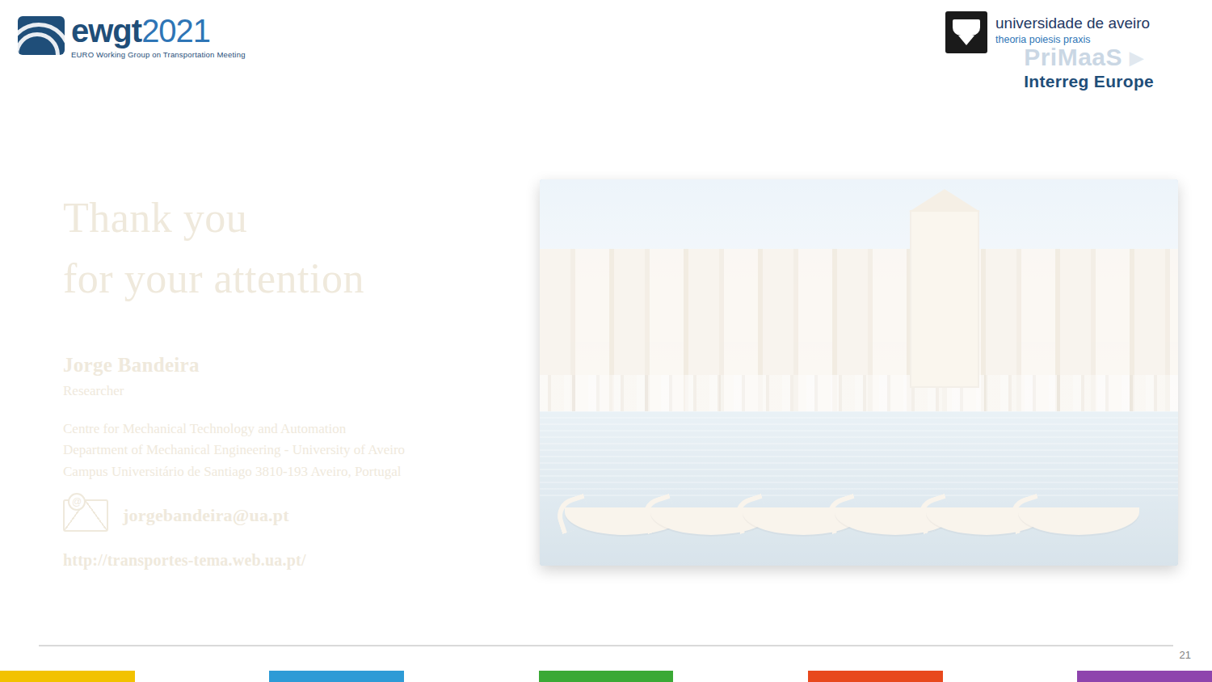ewgt2021
EURO Working Group on Transportation Meeting
universidade de aveiro
theoria poiesis praxis
PriMaaS ▶
Interreg Europe
Thank you
for your attention
Jorge Bandeira
Researcher
Centre for Mechanical Technology and Automation
Department of Mechanical Engineering - University of Aveiro
Campus Universitário de Santiago 3810-193 Aveiro, Portugal
@
jorgebandeira@ua.pt
http://transportes-tema.web.ua.pt/
21